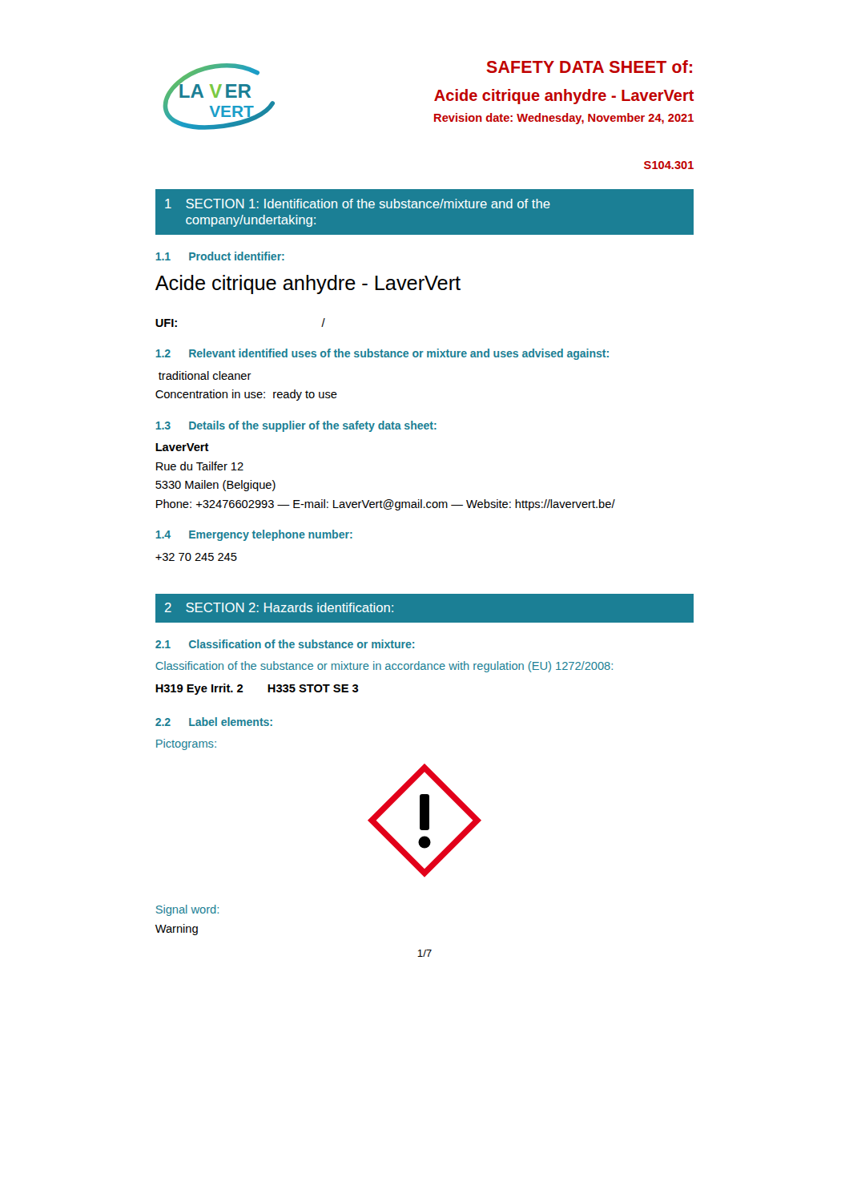LA V ER VERT
SAFETY DATA SHEET of:
Acide citrique anhydre - LaverVert
Revision date: Wednesday, November 24, 2021
S104.301
1 SECTION 1: Identification of the substance/mixture and of the company/undertaking:
1.1 Product identifier:
Acide citrique anhydre - LaverVert
UFI:
/
1.2 Relevant identified uses of the substance or mixture and uses advised against:
traditional cleaner
Concentration in use: ready to use
1.3 Details of the supplier of the safety data sheet:
LaverVert
Rue du Tailfer 12
5330 Mailen (Belgique)
Phone: +32476602993 — E-mail: LaverVert@gmail.com — Website: https://laververt.be/
1.4 Emergency telephone number:
+32 70 245 245
2 SECTION 2: Hazards identification:
2.1 Classification of the substance or mixture:
Classification of the substance or mixture in accordance with regulation (EU) 1272/2008:
H319 Eye Irrit. 2 H335 STOT SE 3
2.2 Label elements:
Pictograms:
Signal word:
Warning
1/7